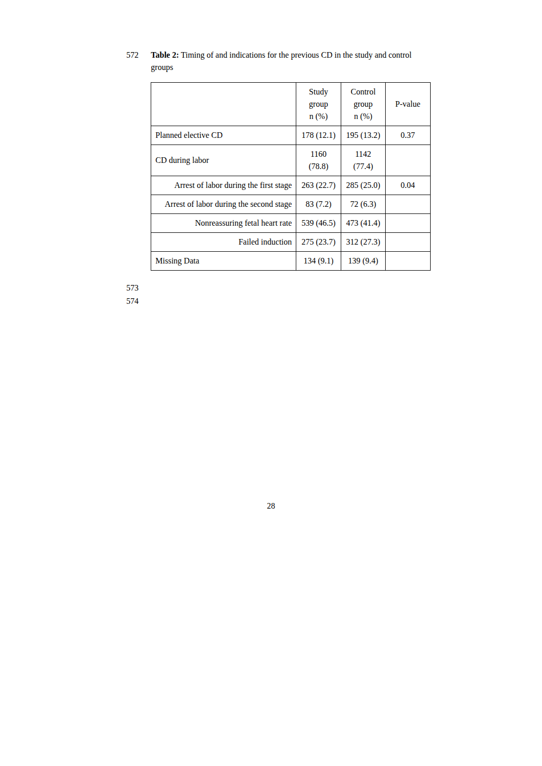572
Table 2: Timing of and indications for the previous CD in the study and control groups
| | Study group n (%) | Control group n (%) | P-value |
| --- | --- | --- | --- |
| Planned elective CD | 178 (12.1) | 195 (13.2) | 0.37 |
| CD during labor | 1160 (78.8) | 1142 (77.4) | |
| Arrest of labor during the first stage | 263 (22.7) | 285 (25.0) | 0.04 |
| Arrest of labor during the second stage | 83 (7.2) | 72 (6.3) | |
| Nonreassuring fetal heart rate | 539 (46.5) | 473 (41.4) | |
| Failed induction | 275 (23.7) | 312 (27.3) | |
| Missing Data | 134 (9.1) | 139 (9.4) | |
573
574
28